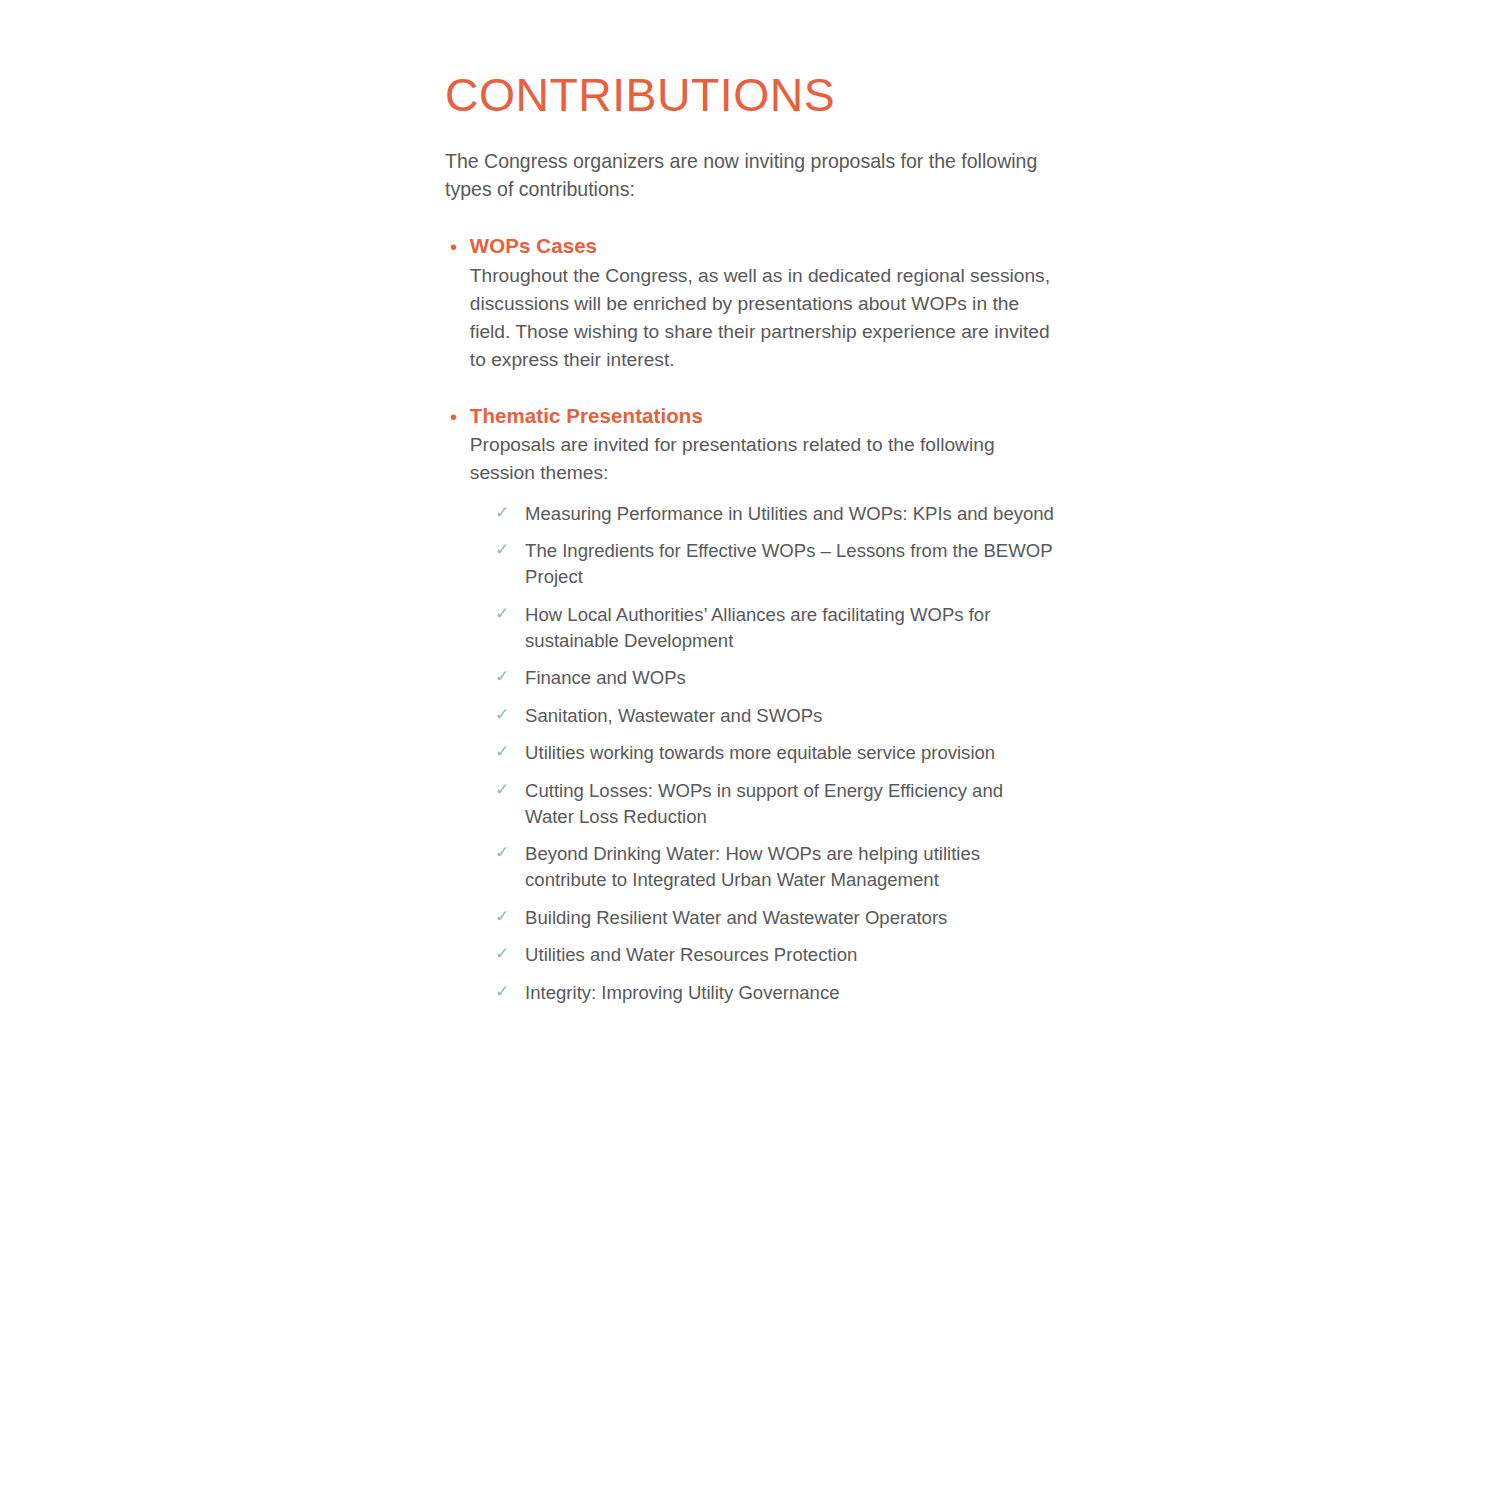CONTRIBUTIONS
The Congress organizers are now inviting proposals for the following types of contributions:
WOPs Cases
Throughout the Congress, as well as in dedicated regional sessions, discussions will be enriched by presentations about WOPs in the field. Those wishing to share their partnership experience are invited to express their interest.
Thematic Presentations
Proposals are invited for presentations related to the following session themes:
Measuring Performance in Utilities and WOPs: KPIs and beyond
The Ingredients for Effective WOPs – Lessons from the BEWOP Project
How Local Authorities’ Alliances are facilitating WOPs for sustainable Development
Finance and WOPs
Sanitation, Wastewater and SWOPs
Utilities working towards more equitable service provision
Cutting Losses: WOPs in support of Energy Efficiency and Water Loss Reduction
Beyond Drinking Water: How WOPs are helping utilities contribute to Integrated Urban Water Management
Building Resilient Water and Wastewater Operators
Utilities and Water Resources Protection
Integrity: Improving Utility Governance